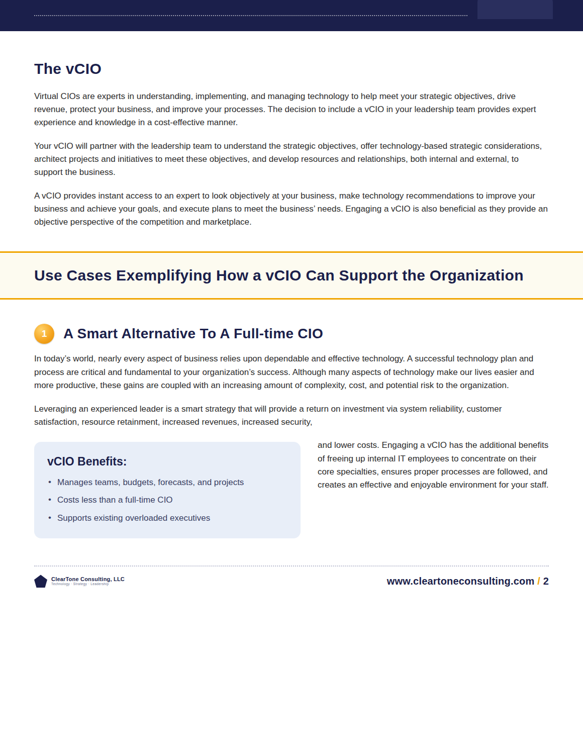The vCIO
Virtual CIOs are experts in understanding, implementing, and managing technology to help meet your strategic objectives, drive revenue, protect your business, and improve your processes. The decision to include a vCIO in your leadership team provides expert experience and knowledge in a cost-effective manner.
Your vCIO will partner with the leadership team to understand the strategic objectives, offer technology-based strategic considerations, architect projects and initiatives to meet these objectives, and develop resources and relationships, both internal and external, to support the business.
A vCIO provides instant access to an expert to look objectively at your business, make technology recommendations to improve your business and achieve your goals, and execute plans to meet the business’ needs. Engaging a vCIO is also beneficial as they provide an objective perspective of the competition and marketplace.
Use Cases Exemplifying How a vCIO Can Support the Organization
1
A Smart Alternative To A Full-time CIO
In today’s world, nearly every aspect of business relies upon dependable and effective technology. A successful technology plan and process are critical and fundamental to your organization’s success. Although many aspects of technology make our lives easier and more productive, these gains are coupled with an increasing amount of complexity, cost, and potential risk to the organization.
Leveraging an experienced leader is a smart strategy that will provide a return on investment via system reliability, customer satisfaction, resource retainment, increased revenues, increased security,
vCIO Benefits:
Manages teams, budgets, forecasts, and projects
Costs less than a full-time CIO
Supports existing overloaded executives
and lower costs. Engaging a vCIO has the additional benefits of freeing up internal IT employees to concentrate on their core specialties, ensures proper processes are followed, and creates an effective and enjoyable environment for your staff.
ClearTone Consulting, LLC
Technology · Strategy · Leadership
www.cleartoneconsulting.com / 2